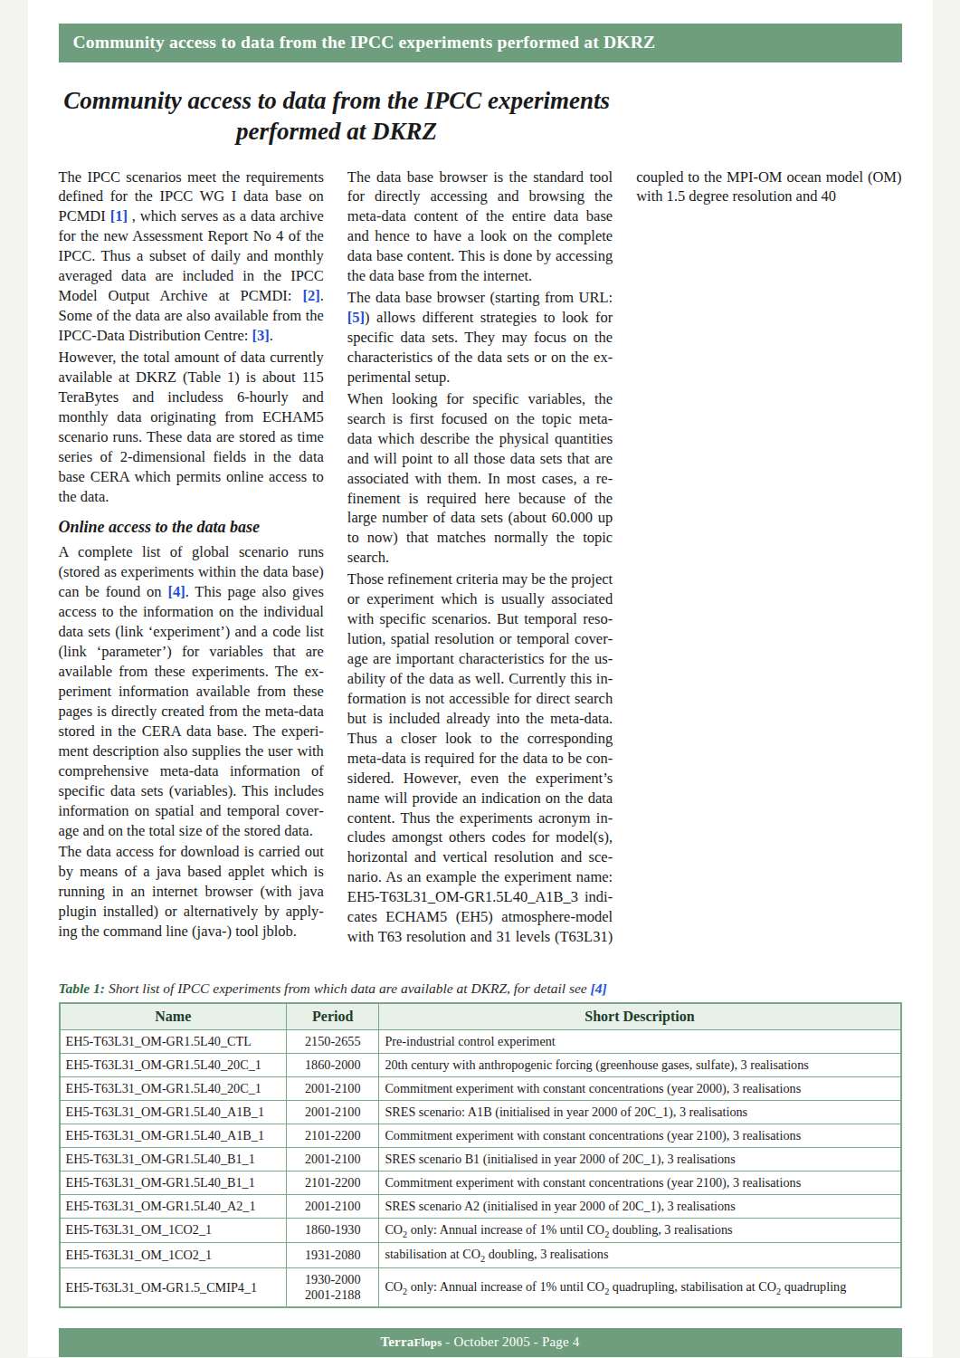Community access to data from the IPCC experiments performed at DKRZ
Community access to data from the IPCC experiments performed at DKRZ
The IPCC scenarios meet the requirements defined for the IPCC WG I data base on PCMDI [1] , which serves as a data archive for the new Assessment Report No 4 of the IPCC. Thus a subset of daily and monthly averaged data are included in the IPCC Model Output Archive at PCMDI: [2]. Some of the data are also available from the IPCC-Data Distribution Centre: [3].
However, the total amount of data currently available at DKRZ (Table 1) is about 115 TeraBytes and includess 6-hourly and monthly data originating from ECHAM5 scenario runs. These data are stored as time series of 2-dimensional fields in the data base CERA which permits online access to the data.
Online access to the data base
A complete list of global scenario runs (stored as experiments within the data base) can be found on [4]. This page also gives access to the information on the individual data sets (link ‘experiment’) and a code list (link ‘parameter’) for variables that are available from these experiments. The experiment information available from these pages is directly created from the meta-data stored in the CERA data base. The experiment description also supplies the user with comprehensive meta-data information of specific data sets (variables). This includes information on spatial and temporal coverage and on the total size of the stored data.
The data access for download is carried out by means of a java based applet which is running in an internet browser (with java plugin installed) or alternatively by applying the command line (java-) tool jblob.
The data base browser is the standard tool for directly accessing and browsing the meta-data content of the entire data base and hence to have a look on the complete data base content. This is done by accessing the data base from the internet.
The data base browser (starting from URL: [5]) allows different strategies to look for specific data sets. They may focus on the characteristics of the data sets or on the experimental setup.
When looking for specific variables, the search is first focused on the topic meta-data which describe the physical quantities and will point to all those data sets that are associated with them. In most cases, a refinement is required here because of the large number of data sets (about 60.000 up to now) that matches normally the topic search.
Those refinement criteria may be the project or experiment which is usually associated with specific scenarios. But temporal resolution, spatial resolution or temporal coverage are important characteristics for the usability of the data as well. Currently this information is not accessible for direct search but is included already into the meta-data. Thus a closer look to the corresponding meta-data is required for the data to be considered. However, even the experiment’s name will provide an indication on the data content. Thus the experiments acronym includes amongst others codes for model(s), horizontal and vertical resolution and scenario. As an example the experiment name: EH5-T63L31_OM-GR1.5L40_A1B_3 indicates ECHAM5 (EH5) atmosphere-model with T63 resolution and 31 levels (T63L31) coupled to the MPI-OM ocean model (OM) with 1.5 degree resolution and 40
Table 1: Short list of IPCC experiments from which data are available at DKRZ, for detail see [4]
| Name | Period | Short Description |
| --- | --- | --- |
| EH5-T63L31_OM-GR1.5L40_CTL | 2150-2655 | Pre-industrial control experiment |
| EH5-T63L31_OM-GR1.5L40_20C_1 | 1860-2000 | 20th century with anthropogenic forcing (greenhouse gases, sulfate), 3 realisations |
| EH5-T63L31_OM-GR1.5L40_20C_1 | 2001-2100 | Commitment experiment with constant concentrations (year 2000), 3 realisations |
| EH5-T63L31_OM-GR1.5L40_A1B_1 | 2001-2100 | SRES scenario: A1B (initialised in year 2000 of 20C_1), 3 realisations |
| EH5-T63L31_OM-GR1.5L40_A1B_1 | 2101-2200 | Commitment experiment with constant concentrations (year 2100), 3 realisations |
| EH5-T63L31_OM-GR1.5L40_B1_1 | 2001-2100 | SRES scenario B1 (initialised in year 2000 of 20C_1), 3 realisations |
| EH5-T63L31_OM-GR1.5L40_B1_1 | 2101-2200 | Commitment experiment with constant concentrations (year 2100), 3 realisations |
| EH5-T63L31_OM-GR1.5L40_A2_1 | 2001-2100 | SRES scenario A2 (initialised in year 2000 of 20C_1), 3 realisations |
| EH5-T63L31_OM_1CO2_1 | 1860-1930 | CO 2 only: Annual increase of 1% until CO 2 doubling, 3 realisations |
| EH5-T63L31_OM_1CO2_1 | 1931-2080 | stabilisation at CO 2 doubling, 3 realisations |
| EH5-T63L31_OM-GR1.5_CMIP4_1 | 1930-2000 2001-2188 | CO 2 only: Annual increase of 1% until CO 2 quadrupling, stabilisation at CO 2 quadrupling |
TerraFlops - October 2005 - Page 4